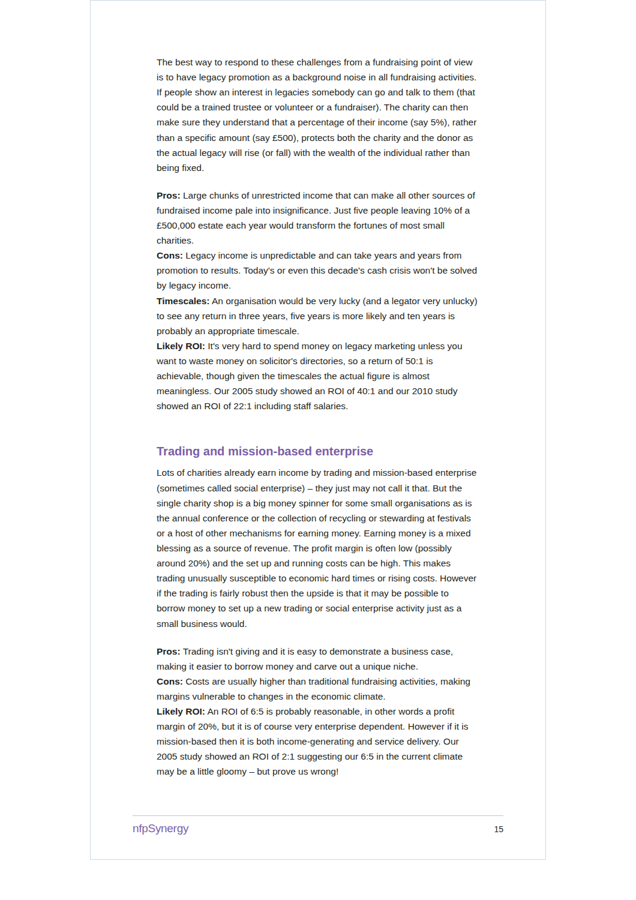The best way to respond to these challenges from a fundraising point of view is to have legacy promotion as a background noise in all fundraising activities. If people show an interest in legacies somebody can go and talk to them (that could be a trained trustee or volunteer or a fundraiser). The charity can then make sure they understand that a percentage of their income (say 5%), rather than a specific amount (say £500), protects both the charity and the donor as the actual legacy will rise (or fall) with the wealth of the individual rather than being fixed.
Pros: Large chunks of unrestricted income that can make all other sources of fundraised income pale into insignificance. Just five people leaving 10% of a £500,000 estate each year would transform the fortunes of most small charities.
Cons: Legacy income is unpredictable and can take years and years from promotion to results. Today's or even this decade's cash crisis won't be solved by legacy income.
Timescales: An organisation would be very lucky (and a legator very unlucky) to see any return in three years, five years is more likely and ten years is probably an appropriate timescale.
Likely ROI: It's very hard to spend money on legacy marketing unless you want to waste money on solicitor's directories, so a return of 50:1 is achievable, though given the timescales the actual figure is almost meaningless. Our 2005 study showed an ROI of 40:1 and our 2010 study showed an ROI of 22:1 including staff salaries.
Trading and mission-based enterprise
Lots of charities already earn income by trading and mission-based enterprise (sometimes called social enterprise) – they just may not call it that. But the single charity shop is a big money spinner for some small organisations as is the annual conference or the collection of recycling or stewarding at festivals or a host of other mechanisms for earning money. Earning money is a mixed blessing as a source of revenue. The profit margin is often low (possibly around 20%) and the set up and running costs can be high. This makes trading unusually susceptible to economic hard times or rising costs. However if the trading is fairly robust then the upside is that it may be possible to borrow money to set up a new trading or social enterprise activity just as a small business would.
Pros: Trading isn't giving and it is easy to demonstrate a business case, making it easier to borrow money and carve out a unique niche.
Cons: Costs are usually higher than traditional fundraising activities, making margins vulnerable to changes in the economic climate.
Likely ROI: An ROI of 6:5 is probably reasonable, in other words a profit margin of 20%, but it is of course very enterprise dependent. However if it is mission-based then it is both income-generating and service delivery. Our 2005 study showed an ROI of 2:1 suggesting our 6:5 in the current climate may be a little gloomy – but prove us wrong!
nfp Synergy
15